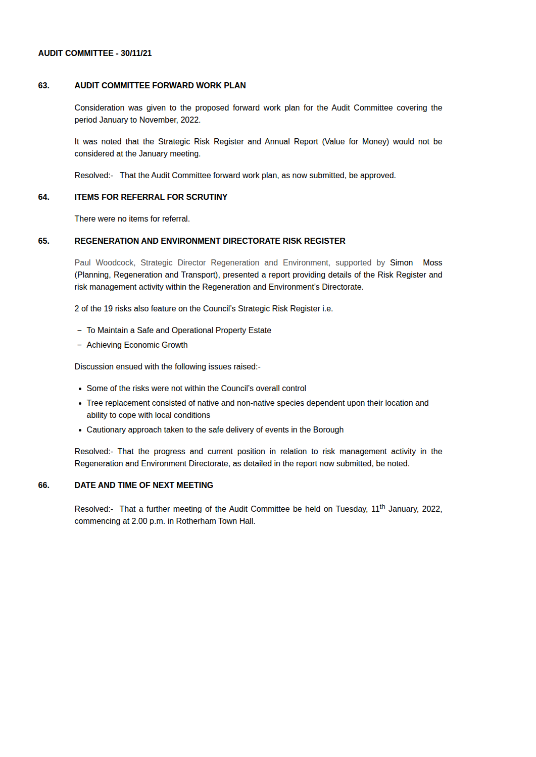AUDIT COMMITTEE - 30/11/21
63.
Audit Committee Forward Work Plan
Consideration was given to the proposed forward work plan for the Audit Committee covering the period January to November, 2022.
It was noted that the Strategic Risk Register and Annual Report (Value for Money) would not be considered at the January meeting.
Resolved:- That the Audit Committee forward work plan, as now submitted, be approved.
64.
Items for Referral for Scrutiny
There were no items for referral.
65.
Regeneration and Environment Directorate Risk Register
Paul Woodcock, Strategic Director Regeneration and Environment, supported by Simon Moss (Planning, Regeneration and Transport), presented a report providing details of the Risk Register and risk management activity within the Regeneration and Environment’s Directorate.
2 of the 19 risks also feature on the Council’s Strategic Risk Register i.e.
To Maintain a Safe and Operational Property Estate
Achieving Economic Growth
Discussion ensued with the following issues raised:-
Some of the risks were not within the Council’s overall control
Tree replacement consisted of native and non-native species dependent upon their location and ability to cope with local conditions
Cautionary approach taken to the safe delivery of events in the Borough
Resolved:- That the progress and current position in relation to risk management activity in the Regeneration and Environment Directorate, as detailed in the report now submitted, be noted.
66.
Date and Time of Next Meeting
Resolved:- That a further meeting of the Audit Committee be held on Tuesday, 11th January, 2022, commencing at 2.00 p.m. in Rotherham Town Hall.